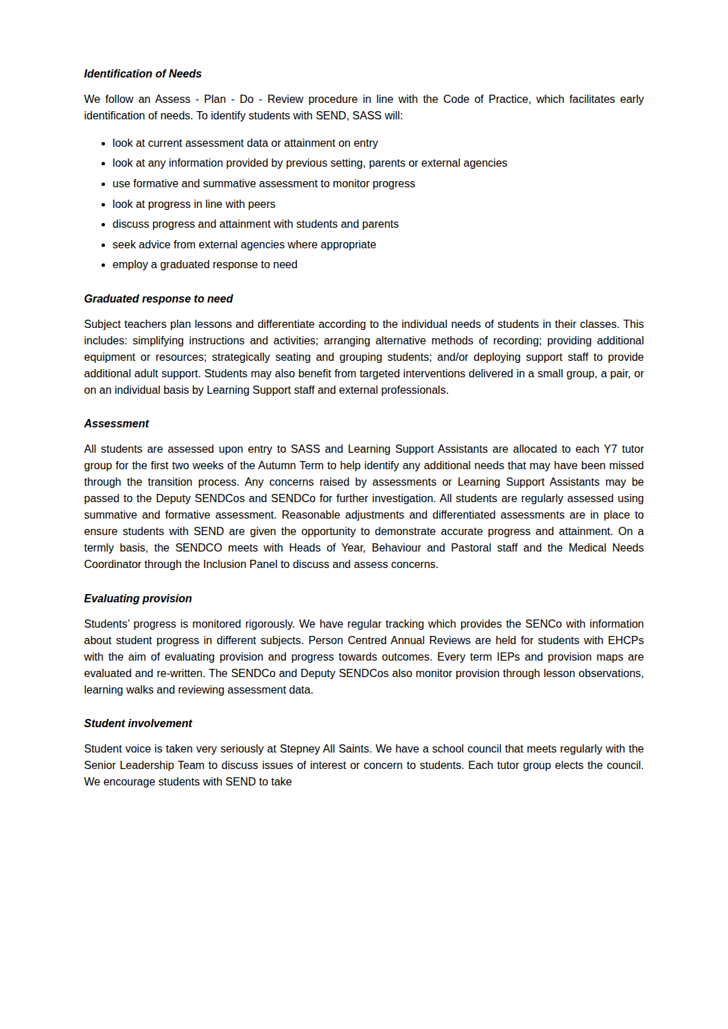Identification of Needs
We follow an Assess - Plan - Do - Review procedure in line with the Code of Practice, which facilitates early identification of needs. To identify students with SEND, SASS will:
look at current assessment data or attainment on entry
look at any information provided by previous setting, parents or external agencies
use formative and summative assessment to monitor progress
look at progress in line with peers
discuss progress and attainment with students and parents
seek advice from external agencies where appropriate
employ a graduated response to need
Graduated response to need
Subject teachers plan lessons and differentiate according to the individual needs of students in their classes. This includes: simplifying instructions and activities; arranging alternative methods of recording; providing additional equipment or resources; strategically seating and grouping students; and/or deploying support staff to provide additional adult support. Students may also benefit from targeted interventions delivered in a small group, a pair, or on an individual basis by Learning Support staff and external professionals.
Assessment
All students are assessed upon entry to SASS and Learning Support Assistants are allocated to each Y7 tutor group for the first two weeks of the Autumn Term to help identify any additional needs that may have been missed through the transition process. Any concerns raised by assessments or Learning Support Assistants may be passed to the Deputy SENDCos and SENDCo for further investigation. All students are regularly assessed using summative and formative assessment. Reasonable adjustments and differentiated assessments are in place to ensure students with SEND are given the opportunity to demonstrate accurate progress and attainment. On a termly basis, the SENDCO meets with Heads of Year, Behaviour and Pastoral staff and the Medical Needs Coordinator through the Inclusion Panel to discuss and assess concerns.
Evaluating provision
Students’ progress is monitored rigorously. We have regular tracking which provides the SENCo with information about student progress in different subjects. Person Centred Annual Reviews are held for students with EHCPs with the aim of evaluating provision and progress towards outcomes. Every term IEPs and provision maps are evaluated and re-written. The SENDCo and Deputy SENDCos also monitor provision through lesson observations, learning walks and reviewing assessment data.
Student involvement
Student voice is taken very seriously at Stepney All Saints. We have a school council that meets regularly with the Senior Leadership Team to discuss issues of interest or concern to students. Each tutor group elects the council. We encourage students with SEND to take